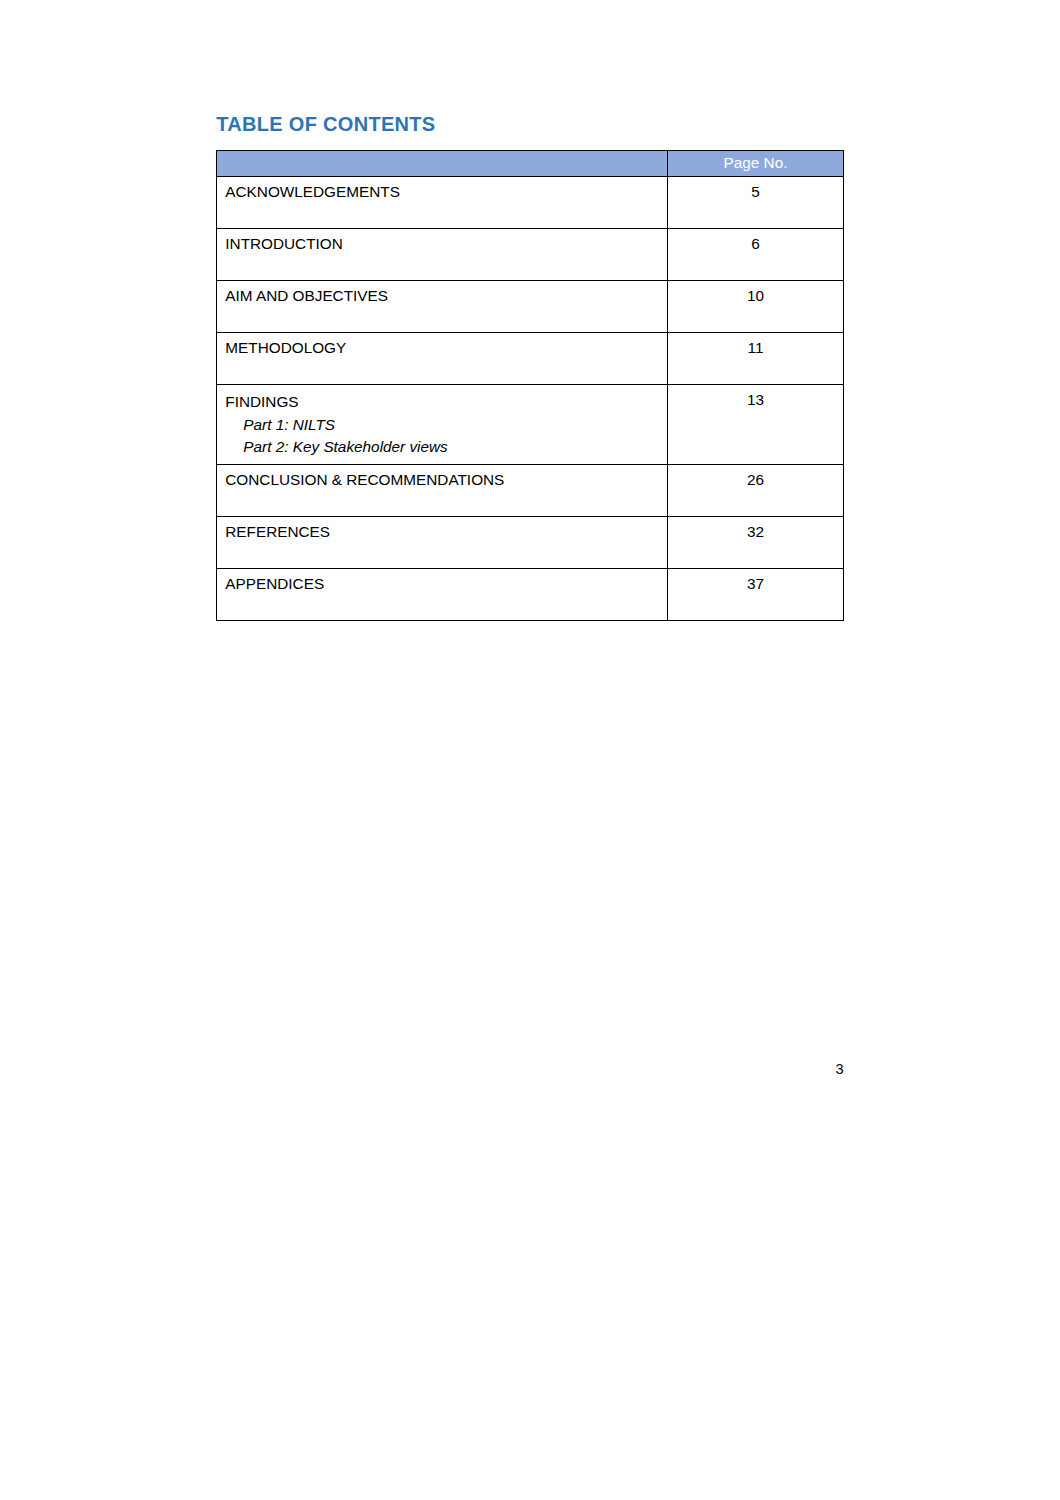TABLE OF CONTENTS
| | Page No. |
| --- | --- |
| ACKNOWLEDGEMENTS | 5 |
| INTRODUCTION | 6 |
| AIM AND OBJECTIVES | 10 |
| METHODOLOGY | 11 |
| FINDINGS Part 1: NILTS Part 2: Key Stakeholder views | 13 |
| CONCLUSION & RECOMMENDATIONS | 26 |
| REFERENCES | 32 |
| APPENDICES | 37 |
3